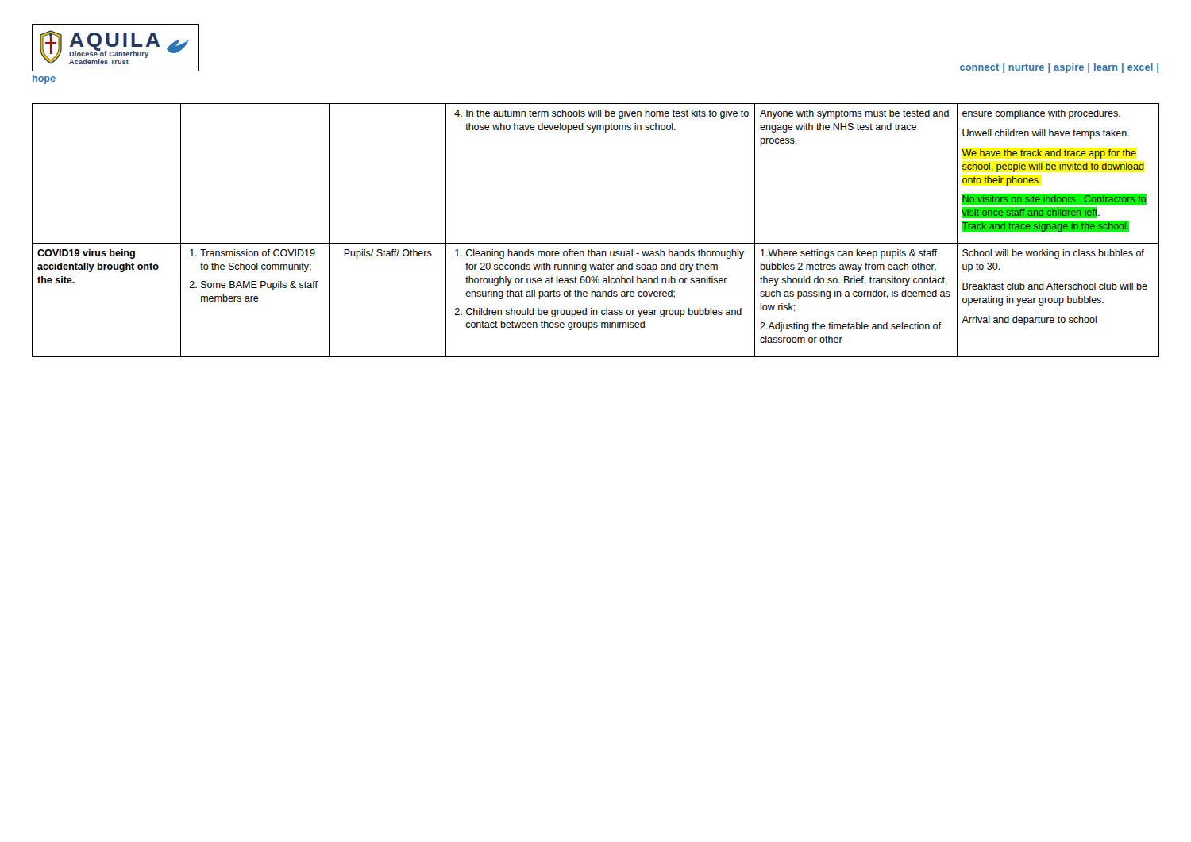AQUILA
Diocese of Canterbury
Academies Trust
connect | nurture | aspire | learn | excel |
hope
| | | | In the autumn term schools will be given home test kits to give to those who have developed symptoms in school. | Anyone with symptoms must be tested and engage with the NHS test and trace process. | ensure compliance with procedures. Unwell children will have temps taken. We have the track and trace app for the school, people will be invited to download onto their phones. No visitors on site indoors. Contractors to visit once staff and children left . Track and trace signage in the school. |
| COVID19 virus being accidentally brought onto the site. | Transmission of COVID19 to the School community; Some BAME Pupils & staff members are | Pupils/ Staff/ Others | Cleaning hands more often than usual - wash hands thoroughly for 20 seconds with running water and soap and dry them thoroughly or use at least 60% alcohol hand rub or sanitiser ensuring that all parts of the hands are covered; Children should be grouped in class or year group bubbles and contact between these groups minimised | 1.Where settings can keep pupils & staff bubbles 2 metres away from each other, they should do so. Brief, transitory contact, such as passing in a corridor, is deemed as low risk; 2.Adjusting the timetable and selection of classroom or other | School will be working in class bubbles of up to 30. Breakfast club and Afterschool club will be operating in year group bubbles. Arrival and departure to school |